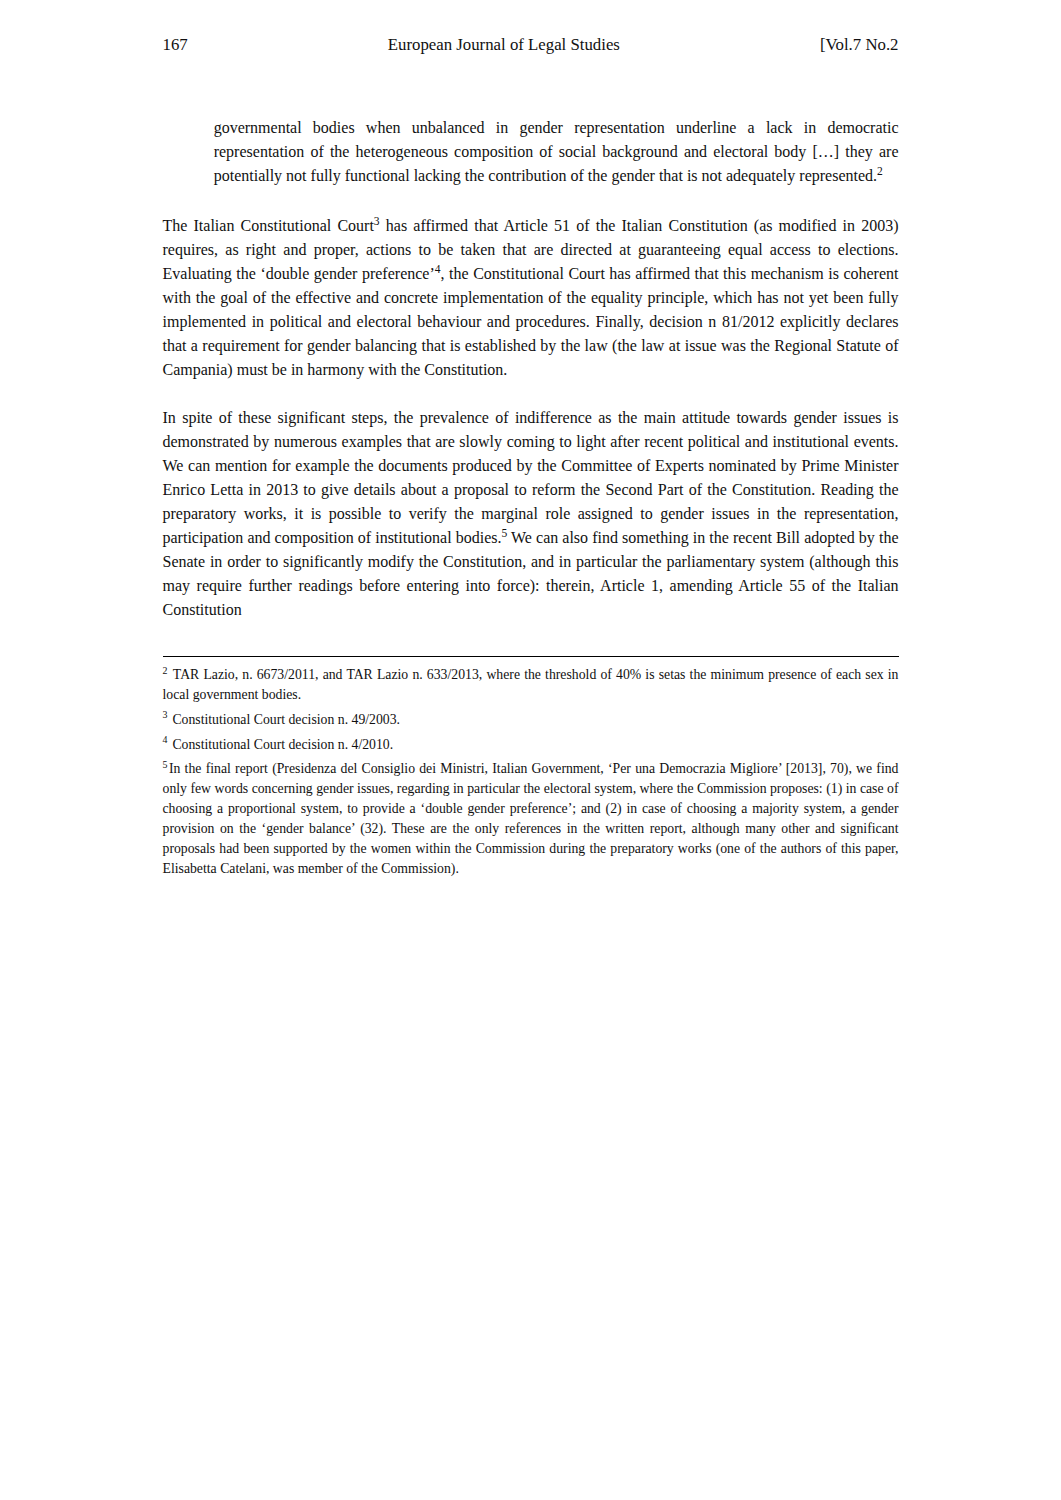167 European Journal of Legal Studies [Vol.7 No.2
governmental bodies when unbalanced in gender representation underline a lack in democratic representation of the heterogeneous composition of social background and electoral body […] they are potentially not fully functional lacking the contribution of the gender that is not adequately represented.2
The Italian Constitutional Court3 has affirmed that Article 51 of the Italian Constitution (as modified in 2003) requires, as right and proper, actions to be taken that are directed at guaranteeing equal access to elections. Evaluating the ‘double gender preference’4, the Constitutional Court has affirmed that this mechanism is coherent with the goal of the effective and concrete implementation of the equality principle, which has not yet been fully implemented in political and electoral behaviour and procedures. Finally, decision n 81/2012 explicitly declares that a requirement for gender balancing that is established by the law (the law at issue was the Regional Statute of Campania) must be in harmony with the Constitution.
In spite of these significant steps, the prevalence of indifference as the main attitude towards gender issues is demonstrated by numerous examples that are slowly coming to light after recent political and institutional events. We can mention for example the documents produced by the Committee of Experts nominated by Prime Minister Enrico Letta in 2013 to give details about a proposal to reform the Second Part of the Constitution. Reading the preparatory works, it is possible to verify the marginal role assigned to gender issues in the representation, participation and composition of institutional bodies.5 We can also find something in the recent Bill adopted by the Senate in order to significantly modify the Constitution, and in particular the parliamentary system (although this may require further readings before entering into force): therein, Article 1, amending Article 55 of the Italian Constitution
2 TAR Lazio, n. 6673/2011, and TAR Lazio n. 633/2013, where the threshold of 40% is setas the minimum presence of each sex in local government bodies.
3 Constitutional Court decision n. 49/2003.
4 Constitutional Court decision n. 4/2010.
5In the final report (Presidenza del Consiglio dei Ministri, Italian Government, ‘Per una Democrazia Migliore’ [2013], 70), we find only few words concerning gender issues, regarding in particular the electoral system, where the Commission proposes: (1) in case of choosing a proportional system, to provide a ‘double gender preference’; and (2) in case of choosing a majority system, a gender provision on the ‘gender balance’ (32). These are the only references in the written report, although many other and significant proposals had been supported by the women within the Commission during the preparatory works (one of the authors of this paper, Elisabetta Catelani, was member of the Commission).